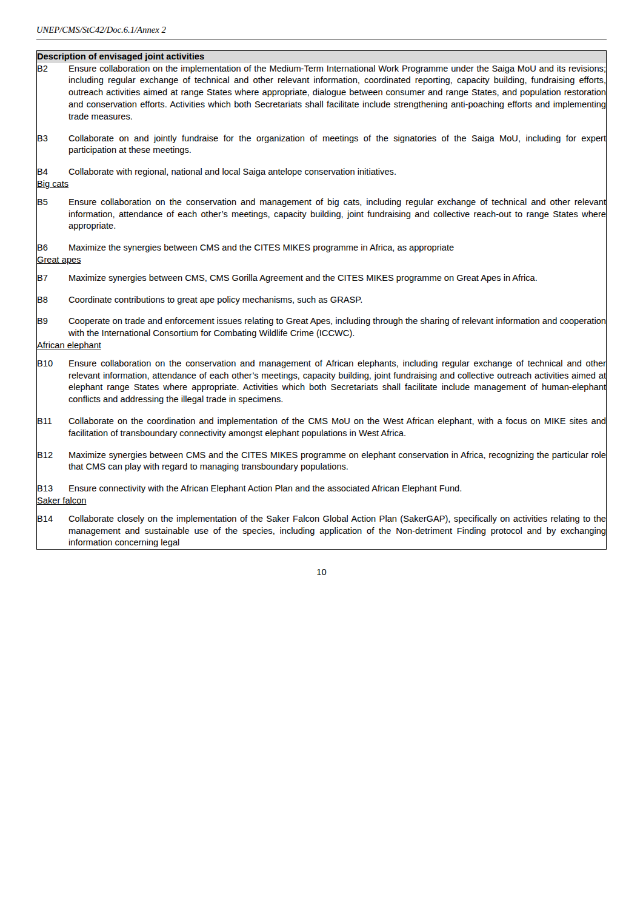UNEP/CMS/StC42/Doc.6.1/Annex 2
| Description of envisaged joint activities |
| B2 Ensure collaboration on the implementation of the Medium-Term International Work Programme under the Saiga MoU and its revisions; including regular exchange of technical and other relevant information, coordinated reporting, capacity building, fundraising efforts, outreach activities aimed at range States where appropriate, dialogue between consumer and range States, and population restoration and conservation efforts. Activities which both Secretariats shall facilitate include strengthening anti-poaching efforts and implementing trade measures. B3 Collaborate on and jointly fundraise for the organization of meetings of the signatories of the Saiga MoU, including for expert participation at these meetings. B4 Collaborate with regional, national and local Saiga antelope conservation initiatives. |
| Big cats B5 Ensure collaboration on the conservation and management of big cats, including regular exchange of technical and other relevant information, attendance of each other’s meetings, capacity building, joint fundraising and collective reach-out to range States where appropriate. B6 Maximize the synergies between CMS and the CITES MIKES programme in Africa, as appropriate |
| Great apes B7 Maximize synergies between CMS, CMS Gorilla Agreement and the CITES MIKES programme on Great Apes in Africa. B8 Coordinate contributions to great ape policy mechanisms, such as GRASP. B9 Cooperate on trade and enforcement issues relating to Great Apes, including through the sharing of relevant information and cooperation with the International Consortium for Combating Wildlife Crime (ICCWC). |
| African elephant B10 Ensure collaboration on the conservation and management of African elephants, including regular exchange of technical and other relevant information, attendance of each other’s meetings, capacity building, joint fundraising and collective outreach activities aimed at elephant range States where appropriate. Activities which both Secretariats shall facilitate include management of human-elephant conflicts and addressing the illegal trade in specimens. B11 Collaborate on the coordination and implementation of the CMS MoU on the West African elephant, with a focus on MIKE sites and facilitation of transboundary connectivity amongst elephant populations in West Africa. B12 Maximize synergies between CMS and the CITES MIKES programme on elephant conservation in Africa, recognizing the particular role that CMS can play with regard to managing transboundary populations. B13 Ensure connectivity with the African Elephant Action Plan and the associated African Elephant Fund. |
| Saker falcon B14 Collaborate closely on the implementation of the Saker Falcon Global Action Plan (SakerGAP), specifically on activities relating to the management and sustainable use of the species, including application of the Non-detriment Finding protocol and by exchanging information concerning legal |
10